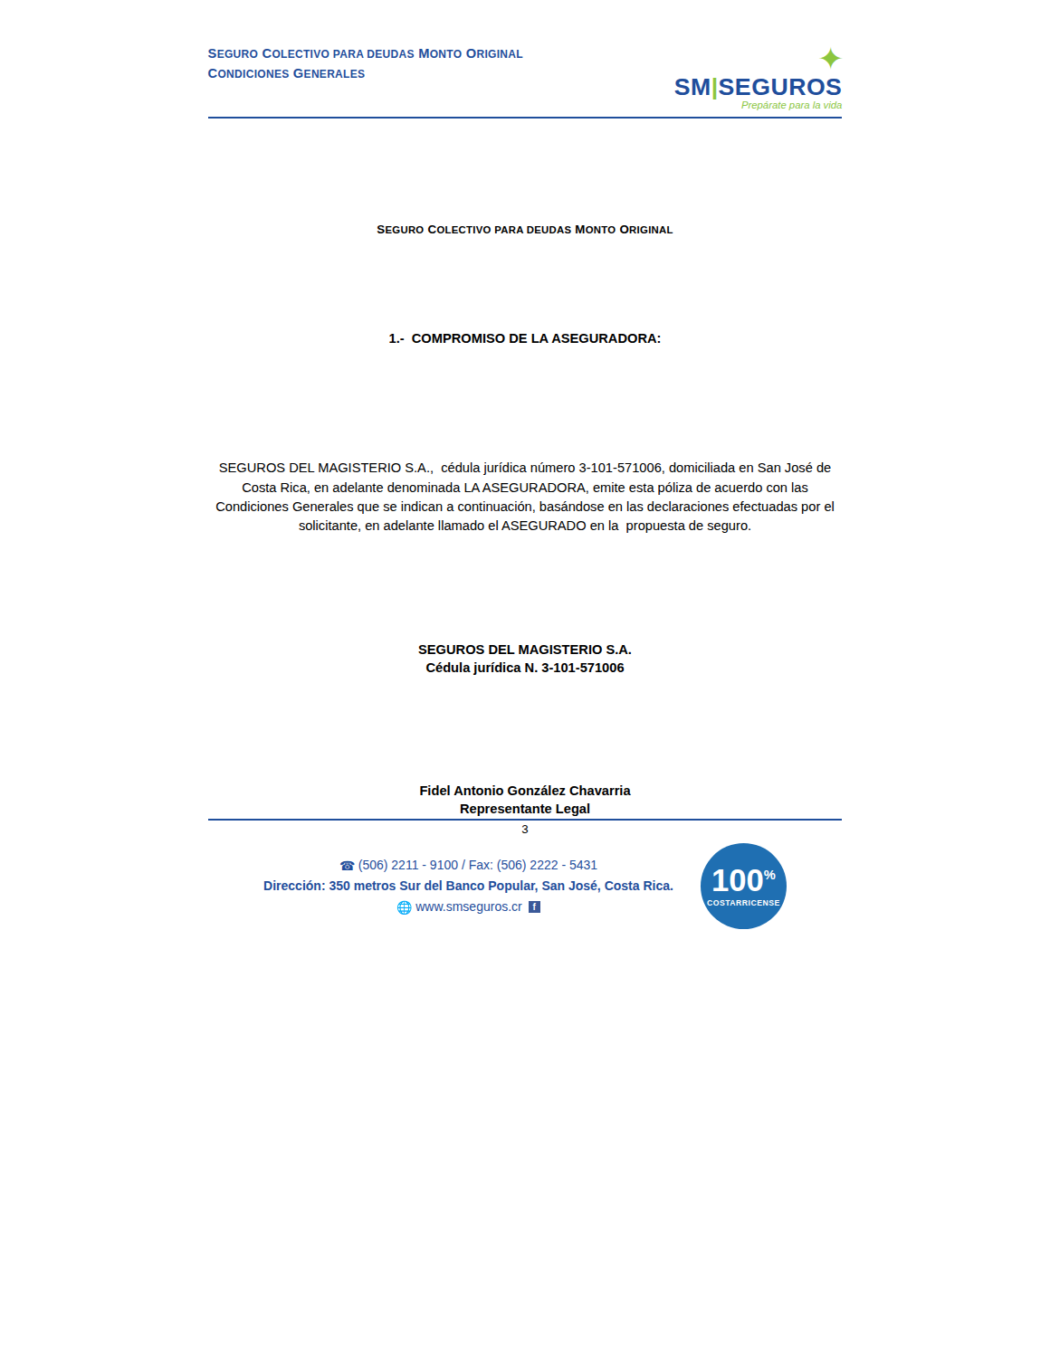SEGURO COLECTIVO PARA DEUDAS MONTO ORIGINAL CONDICIONES GENERALES
✦
SM|SEGUROS
Prepárate para la vida
SEGURO COLECTIVO PARA DEUDAS MONTO ORIGINAL
1.- COMPROMISO DE LA ASEGURADORA:
SEGUROS DEL MAGISTERIO S.A., cédula jurídica número 3-101-571006, domiciliada en San José de Costa Rica, en adelante denominada LA ASEGURADORA, emite esta póliza de acuerdo con las Condiciones Generales que se indican a continuación, basándose en las declaraciones efectuadas por el solicitante, en adelante llamado el ASEGURADO en la propuesta de seguro.
SEGUROS DEL MAGISTERIO S.A.
Cédula jurídica N. 3-101-571006
Fidel Antonio González Chavarria
Representante Legal
3
☎ (506) 2211 - 9100 / Fax: (506) 2222 - 5431
Dirección: 350 metros Sur del Banco Popular, San José, Costa Rica.
🌐 www.smseguros.cr f
100%
COSTARRICENSE